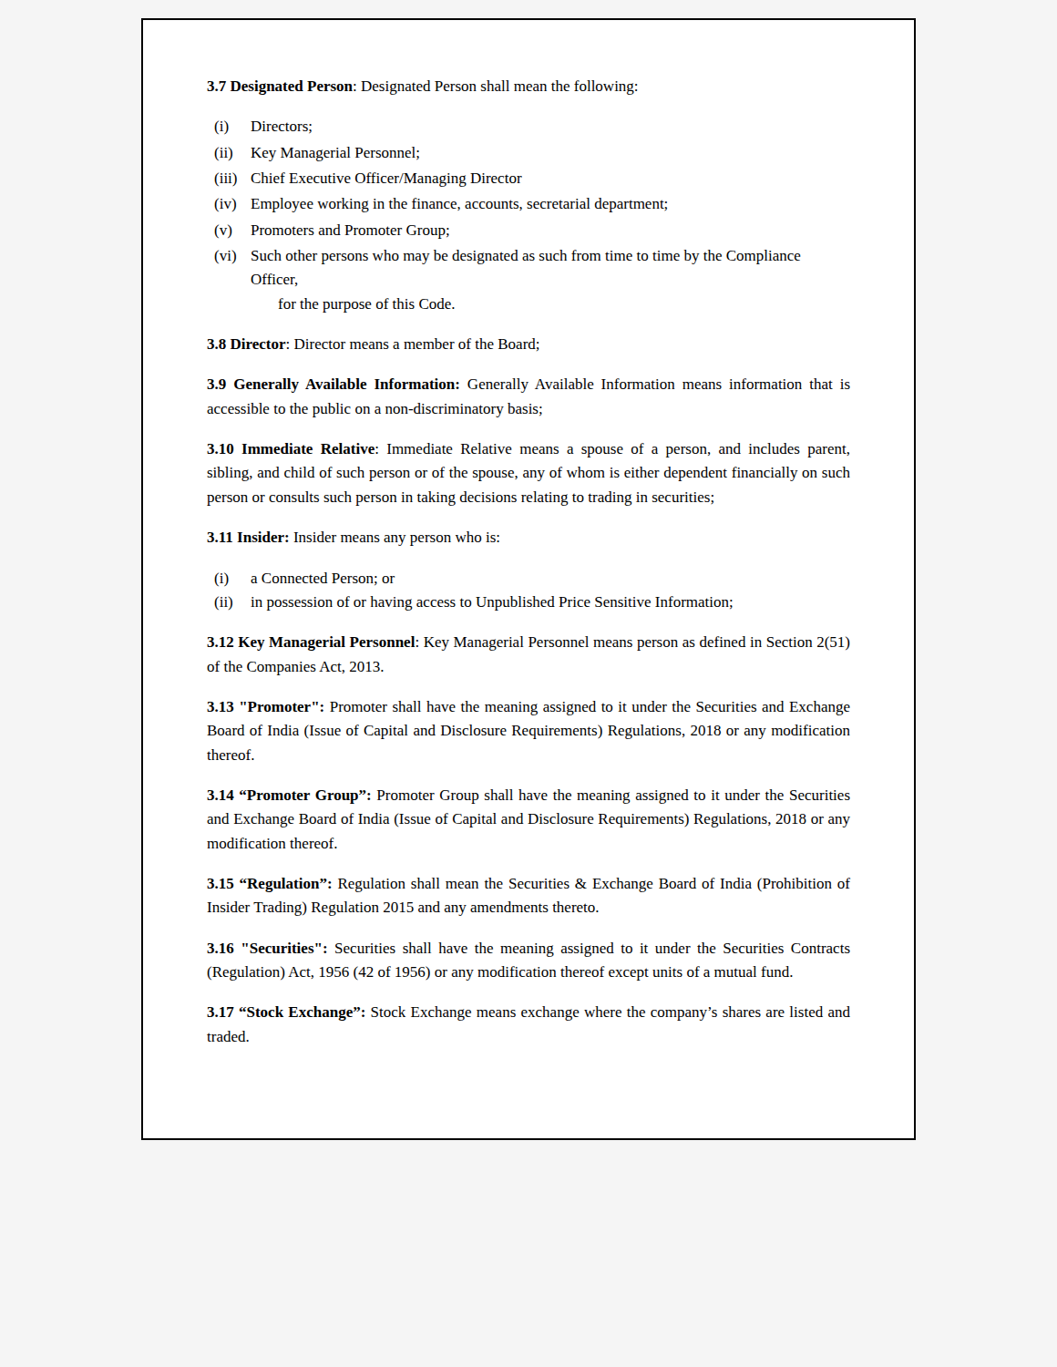3.7 Designated Person: Designated Person shall mean the following:
(i) Directors;
(ii) Key Managerial Personnel;
(iii) Chief Executive Officer/Managing Director
(iv) Employee working in the finance, accounts, secretarial department;
(v) Promoters and Promoter Group;
(vi) Such other persons who may be designated as such from time to time by the Compliance Officer, for the purpose of this Code.
3.8 Director: Director means a member of the Board;
3.9 Generally Available Information: Generally Available Information means information that is accessible to the public on a non-discriminatory basis;
3.10 Immediate Relative: Immediate Relative means a spouse of a person, and includes parent, sibling, and child of such person or of the spouse, any of whom is either dependent financially on such person or consults such person in taking decisions relating to trading in securities;
3.11 Insider: Insider means any person who is:
(i) a Connected Person; or
(ii) in possession of or having access to Unpublished Price Sensitive Information;
3.12 Key Managerial Personnel: Key Managerial Personnel means person as defined in Section 2(51) of the Companies Act, 2013.
3.13 "Promoter": Promoter shall have the meaning assigned to it under the Securities and Exchange Board of India (Issue of Capital and Disclosure Requirements) Regulations, 2018 or any modification thereof.
3.14 “Promoter Group”: Promoter Group shall have the meaning assigned to it under the Securities and Exchange Board of India (Issue of Capital and Disclosure Requirements) Regulations, 2018 or any modification thereof.
3.15 “Regulation”: Regulation shall mean the Securities & Exchange Board of India (Prohibition of Insider Trading) Regulation 2015 and any amendments thereto.
3.16 "Securities": Securities shall have the meaning assigned to it under the Securities Contracts (Regulation) Act, 1956 (42 of 1956) or any modification thereof except units of a mutual fund.
3.17 “Stock Exchange”: Stock Exchange means exchange where the company’s shares are listed and traded.